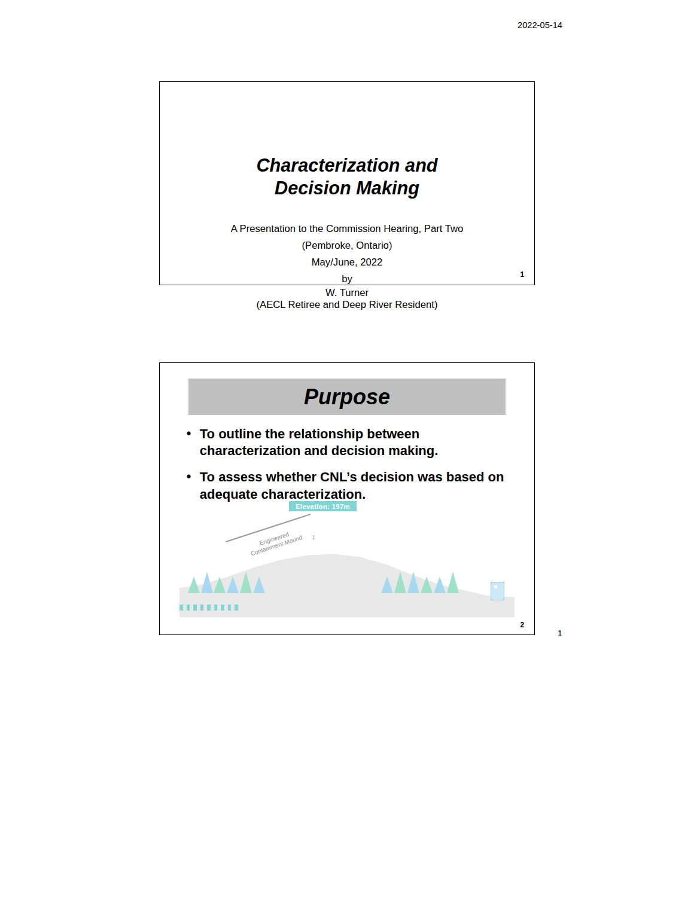2022-05-14
Characterization and
Decision Making
A Presentation to the Commission Hearing, Part Two
(Pembroke, Ontario)
May/June, 2022
by
W. Turner
(AECL Retiree and Deep River Resident)
1
Purpose
To outline the relationship between characterization and decision making.
To assess whether CNL’s decision was based on adequate characterization.
Elevation: 197m
Engineered
Containment Mound
↕
2
1